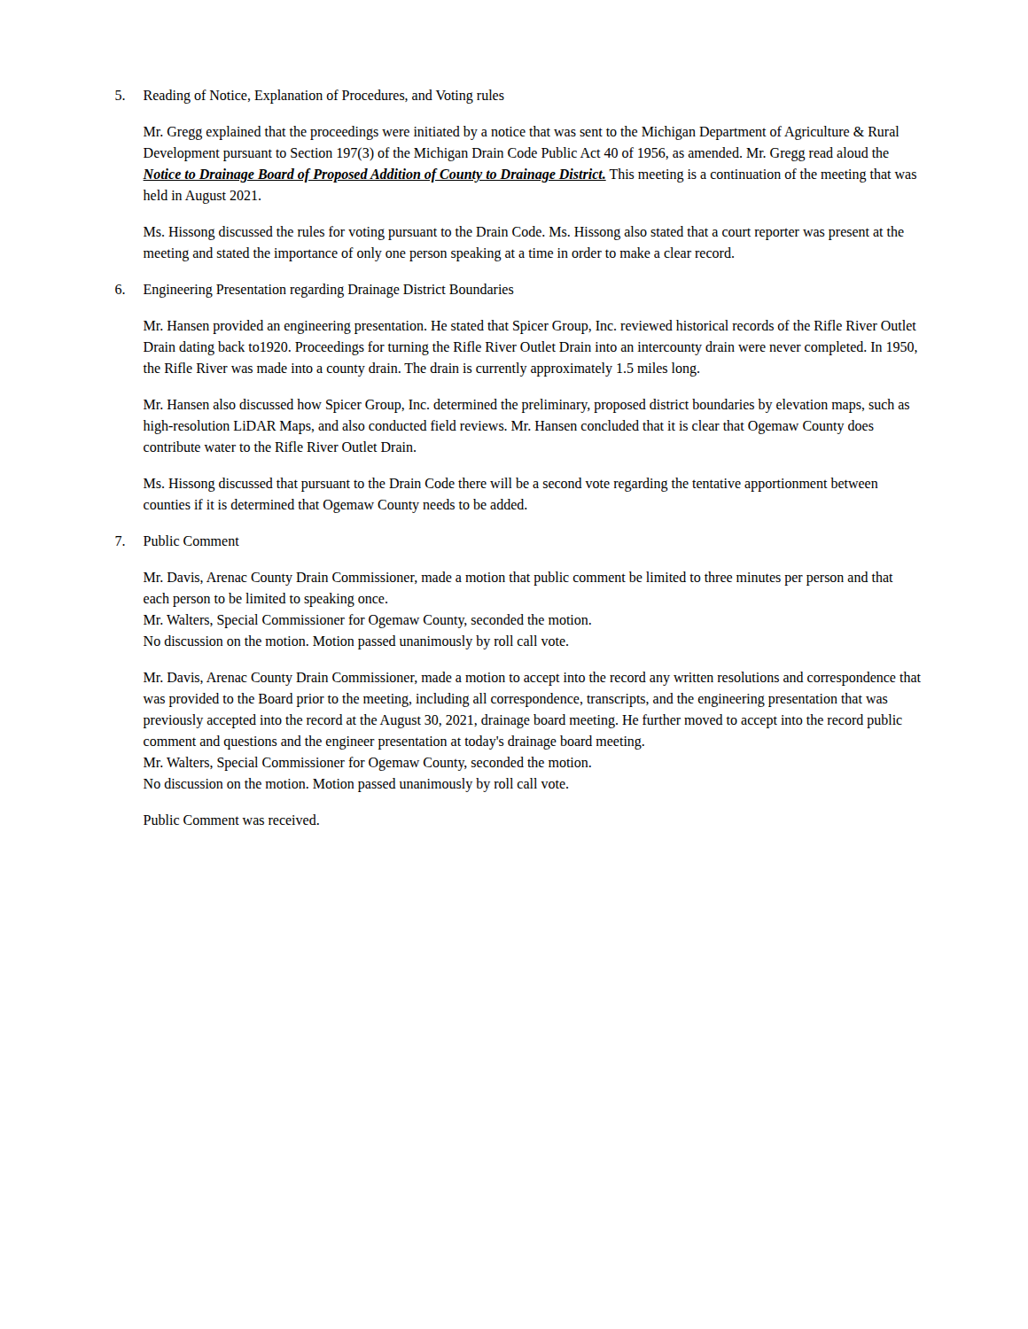5.
Reading of Notice, Explanation of Procedures, and Voting rules
Mr. Gregg explained that the proceedings were initiated by a notice that was sent to the Michigan Department of Agriculture & Rural Development pursuant to Section 197(3) of the Michigan Drain Code Public Act 40 of 1956, as amended. Mr. Gregg read aloud the Notice to Drainage Board of Proposed Addition of County to Drainage District. This meeting is a continuation of the meeting that was held in August 2021.
Ms. Hissong discussed the rules for voting pursuant to the Drain Code. Ms. Hissong also stated that a court reporter was present at the meeting and stated the importance of only one person speaking at a time in order to make a clear record.
6.
Engineering Presentation regarding Drainage District Boundaries
Mr. Hansen provided an engineering presentation. He stated that Spicer Group, Inc. reviewed historical records of the Rifle River Outlet Drain dating back to1920. Proceedings for turning the Rifle River Outlet Drain into an intercounty drain were never completed. In 1950, the Rifle River was made into a county drain. The drain is currently approximately 1.5 miles long.
Mr. Hansen also discussed how Spicer Group, Inc. determined the preliminary, proposed district boundaries by elevation maps, such as high-resolution LiDAR Maps, and also conducted field reviews. Mr. Hansen concluded that it is clear that Ogemaw County does contribute water to the Rifle River Outlet Drain.
Ms. Hissong discussed that pursuant to the Drain Code there will be a second vote regarding the tentative apportionment between counties if it is determined that Ogemaw County needs to be added.
7.
Public Comment
Mr. Davis, Arenac County Drain Commissioner, made a motion that public comment be limited to three minutes per person and that each person to be limited to speaking once.
Mr. Walters, Special Commissioner for Ogemaw County, seconded the motion.
No discussion on the motion. Motion passed unanimously by roll call vote.
Mr. Davis, Arenac County Drain Commissioner, made a motion to accept into the record any written resolutions and correspondence that was provided to the Board prior to the meeting, including all correspondence, transcripts, and the engineering presentation that was previously accepted into the record at the August 30, 2021, drainage board meeting. He further moved to accept into the record public comment and questions and the engineer presentation at today's drainage board meeting.
Mr. Walters, Special Commissioner for Ogemaw County, seconded the motion.
No discussion on the motion. Motion passed unanimously by roll call vote.
Public Comment was received.